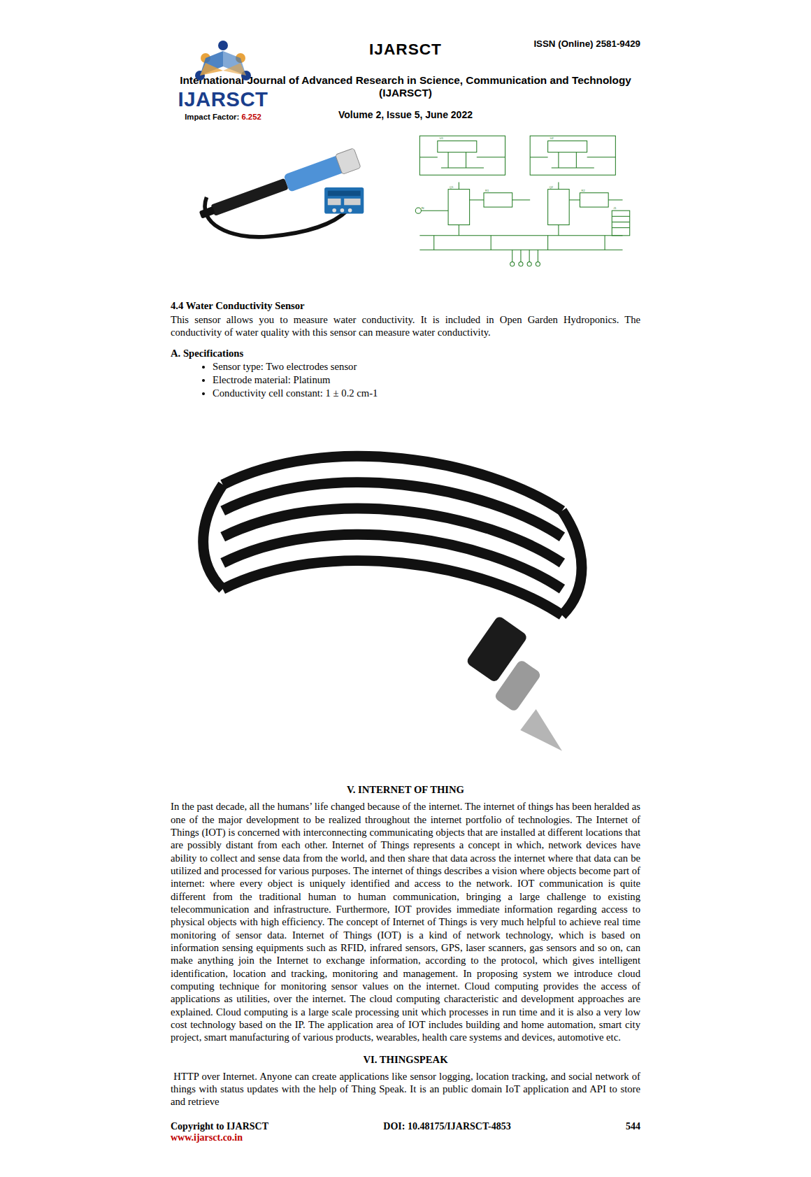IJARSCT
Impact Factor: 6.252
ISSN (Online) 2581-9429
IJARSCT
International Journal of Advanced Research in Science, Communication and Technology (IJARSCT)
Volume 2, Issue 5, June 2022
U1 U2 Q1 Q2 R1 R2 IN J1
4.4 Water Conductivity Sensor
This sensor allows you to measure water conductivity. It is included in Open Garden Hydroponics. The conductivity of water quality with this sensor can measure water conductivity.
A. Specifications
Sensor type: Two electrodes sensor
Electrode material: Platinum
Conductivity cell constant: 1 ± 0.2 cm-1
V. INTERNET OF THING
In the past decade, all the humans’ life changed because of the internet. The internet of things has been heralded as one of the major development to be realized throughout the internet portfolio of technologies. The Internet of Things (IOT) is concerned with interconnecting communicating objects that are installed at different locations that are possibly distant from each other. Internet of Things represents a concept in which, network devices have ability to collect and sense data from the world, and then share that data across the internet where that data can be utilized and processed for various purposes. The internet of things describes a vision where objects become part of internet: where every object is uniquely identified and access to the network. IOT communication is quite different from the traditional human to human communication, bringing a large challenge to existing telecommunication and infrastructure. Furthermore, IOT provides immediate information regarding access to physical objects with high efficiency. The concept of Internet of Things is very much helpful to achieve real time monitoring of sensor data. Internet of Things (IOT) is a kind of network technology, which is based on information sensing equipments such as RFID, infrared sensors, GPS, laser scanners, gas sensors and so on, can make anything join the Internet to exchange information, according to the protocol, which gives intelligent identification, location and tracking, monitoring and management. In proposing system we introduce cloud computing technique for monitoring sensor values on the internet. Cloud computing provides the access of applications as utilities, over the internet. The cloud computing characteristic and development approaches are explained. Cloud computing is a large scale processing unit which processes in run time and it is also a very low cost technology based on the IP. The application area of IOT includes building and home automation, smart city project, smart manufacturing of various products, wearables, health care systems and devices, automotive etc.
VI. THINGSPEAK
HTTP over Internet. Anyone can create applications like sensor logging, location tracking, and social network of things with status updates with the help of Thing Speak. It is an public domain IoT application and API to store and retrieve
Copyright to IJARSCT
www.ijarsct.co.in
DOI: 10.48175/IJARSCT-4853
544